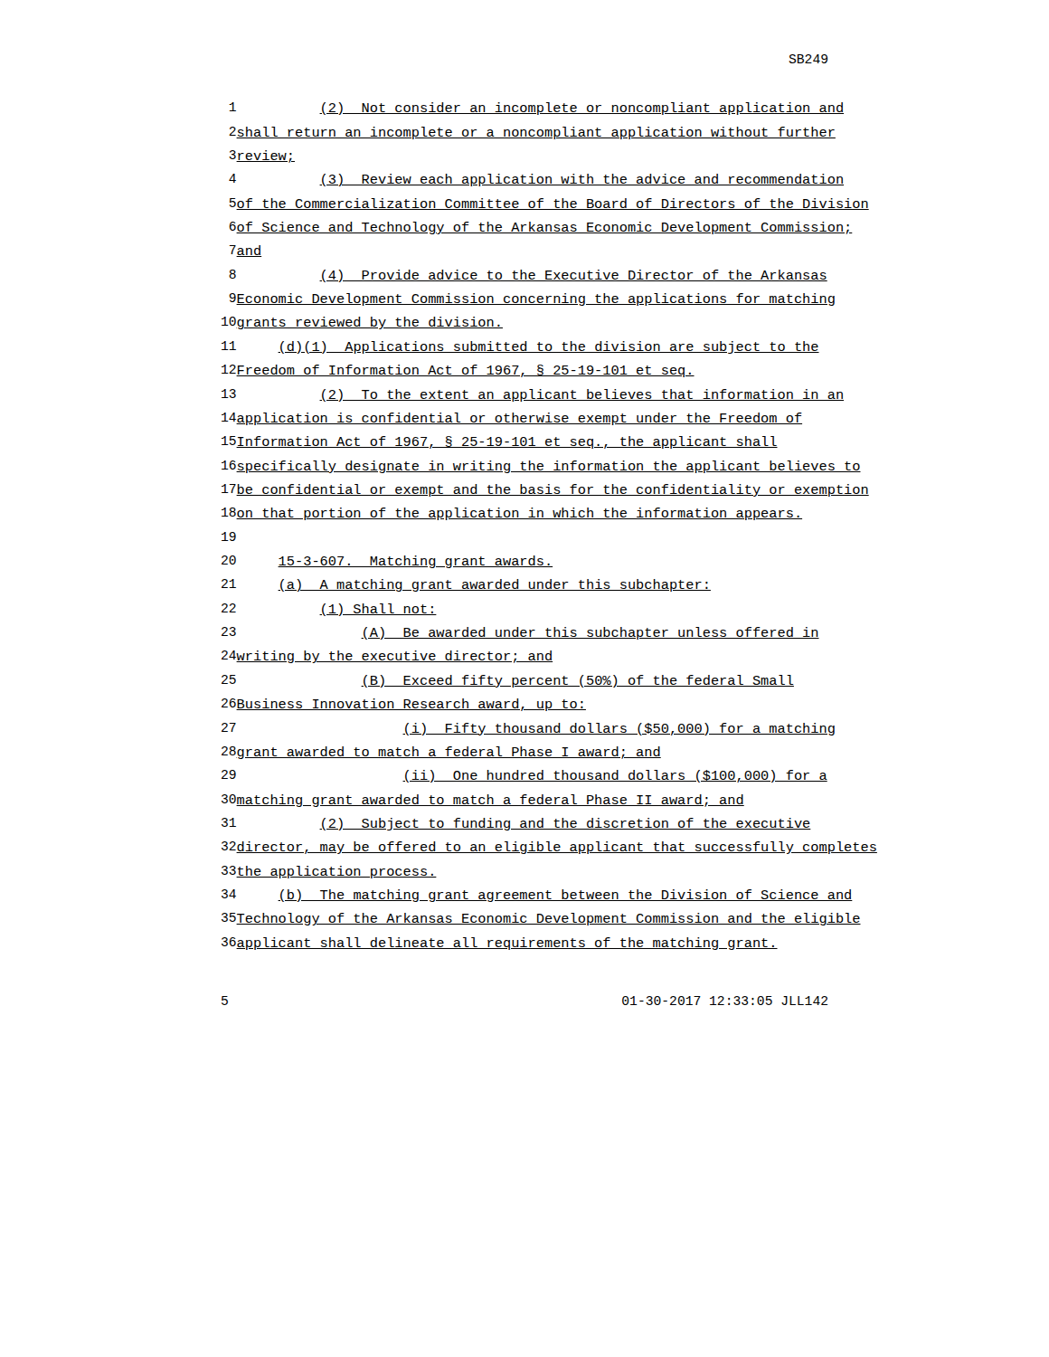SB249
| 1 | (2) Not consider an incomplete or noncompliant application and |
| 2 | shall return an incomplete or a noncompliant application without further |
| 3 | review; |
| 4 | (3) Review each application with the advice and recommendation |
| 5 | of the Commercialization Committee of the Board of Directors of the Division |
| 6 | of Science and Technology of the Arkansas Economic Development Commission; |
| 7 | and |
| 8 | (4) Provide advice to the Executive Director of the Arkansas |
| 9 | Economic Development Commission concerning the applications for matching |
| 10 | grants reviewed by the division. |
| 11 | (d)(1) Applications submitted to the division are subject to the |
| 12 | Freedom of Information Act of 1967, § 25-19-101 et seq. |
| 13 | (2) To the extent an applicant believes that information in an |
| 14 | application is confidential or otherwise exempt under the Freedom of |
| 15 | Information Act of 1967, § 25-19-101 et seq., the applicant shall |
| 16 | specifically designate in writing the information the applicant believes to |
| 17 | be confidential or exempt and the basis for the confidentiality or exemption |
| 18 | on that portion of the application in which the information appears. |
| 19 | |
| 20 | 15-3-607. Matching grant awards. |
| 21 | (a) A matching grant awarded under this subchapter: |
| 22 | (1) Shall not: |
| 23 | (A) Be awarded under this subchapter unless offered in |
| 24 | writing by the executive director; and |
| 25 | (B) Exceed fifty percent (50%) of the federal Small |
| 26 | Business Innovation Research award, up to: |
| 27 | (i) Fifty thousand dollars ($50,000) for a matching |
| 28 | grant awarded to match a federal Phase I award; and |
| 29 | (ii) One hundred thousand dollars ($100,000) for a |
| 30 | matching grant awarded to match a federal Phase II award; and |
| 31 | (2) Subject to funding and the discretion of the executive |
| 32 | director, may be offered to an eligible applicant that successfully completes |
| 33 | the application process. |
| 34 | (b) The matching grant agreement between the Division of Science and |
| 35 | Technology of the Arkansas Economic Development Commission and the eligible |
| 36 | applicant shall delineate all requirements of the matching grant. |
5
01-30-2017 12:33:05 JLL142